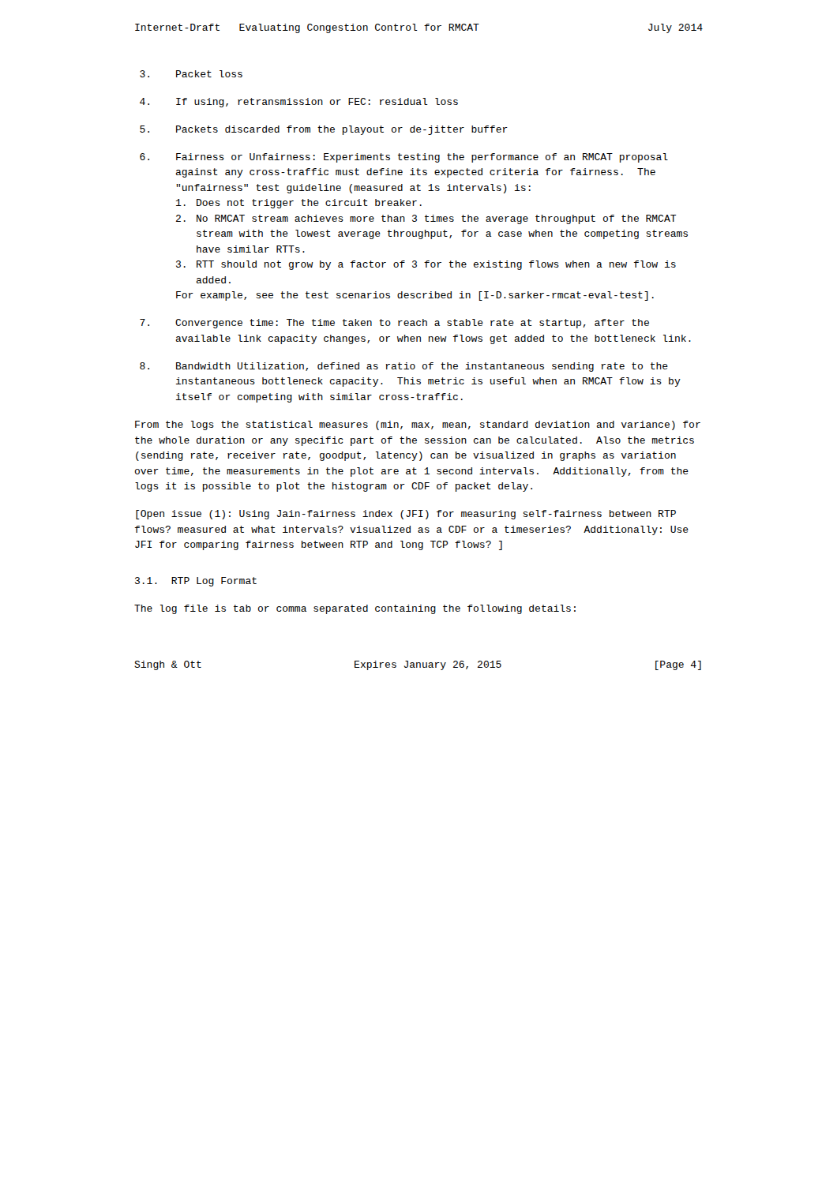Internet-Draft Evaluating Congestion Control for RMCAT
July 2014
3. Packet loss
4. If using, retransmission or FEC: residual loss
5. Packets discarded from the playout or de-jitter buffer
6. Fairness or Unfairness: Experiments testing the performance of an RMCAT proposal against any cross-traffic must define its expected criteria for fairness. The "unfairness" test guideline (measured at 1s intervals) is:
1. Does not trigger the circuit breaker.
2. No RMCAT stream achieves more than 3 times the average throughput of the RMCAT stream with the lowest average throughput, for a case when the competing streams have similar RTTs.
3. RTT should not grow by a factor of 3 for the existing flows when a new flow is added.
For example, see the test scenarios described in [I-D.sarker-rmcat-eval-test].
7. Convergence time: The time taken to reach a stable rate at startup, after the available link capacity changes, or when new flows get added to the bottleneck link.
8. Bandwidth Utilization, defined as ratio of the instantaneous sending rate to the instantaneous bottleneck capacity. This metric is useful when an RMCAT flow is by itself or competing with similar cross-traffic.
From the logs the statistical measures (min, max, mean, standard deviation and variance) for the whole duration or any specific part of the session can be calculated. Also the metrics (sending rate, receiver rate, goodput, latency) can be visualized in graphs as variation over time, the measurements in the plot are at 1 second intervals. Additionally, from the logs it is possible to plot the histogram or CDF of packet delay.
[Open issue (1): Using Jain-fairness index (JFI) for measuring self-fairness between RTP flows? measured at what intervals? visualized as a CDF or a timeseries? Additionally: Use JFI for comparing fairness between RTP and long TCP flows? ]
3.1. RTP Log Format
The log file is tab or comma separated containing the following details:
Singh & Ott
Expires January 26, 2015
[Page 4]